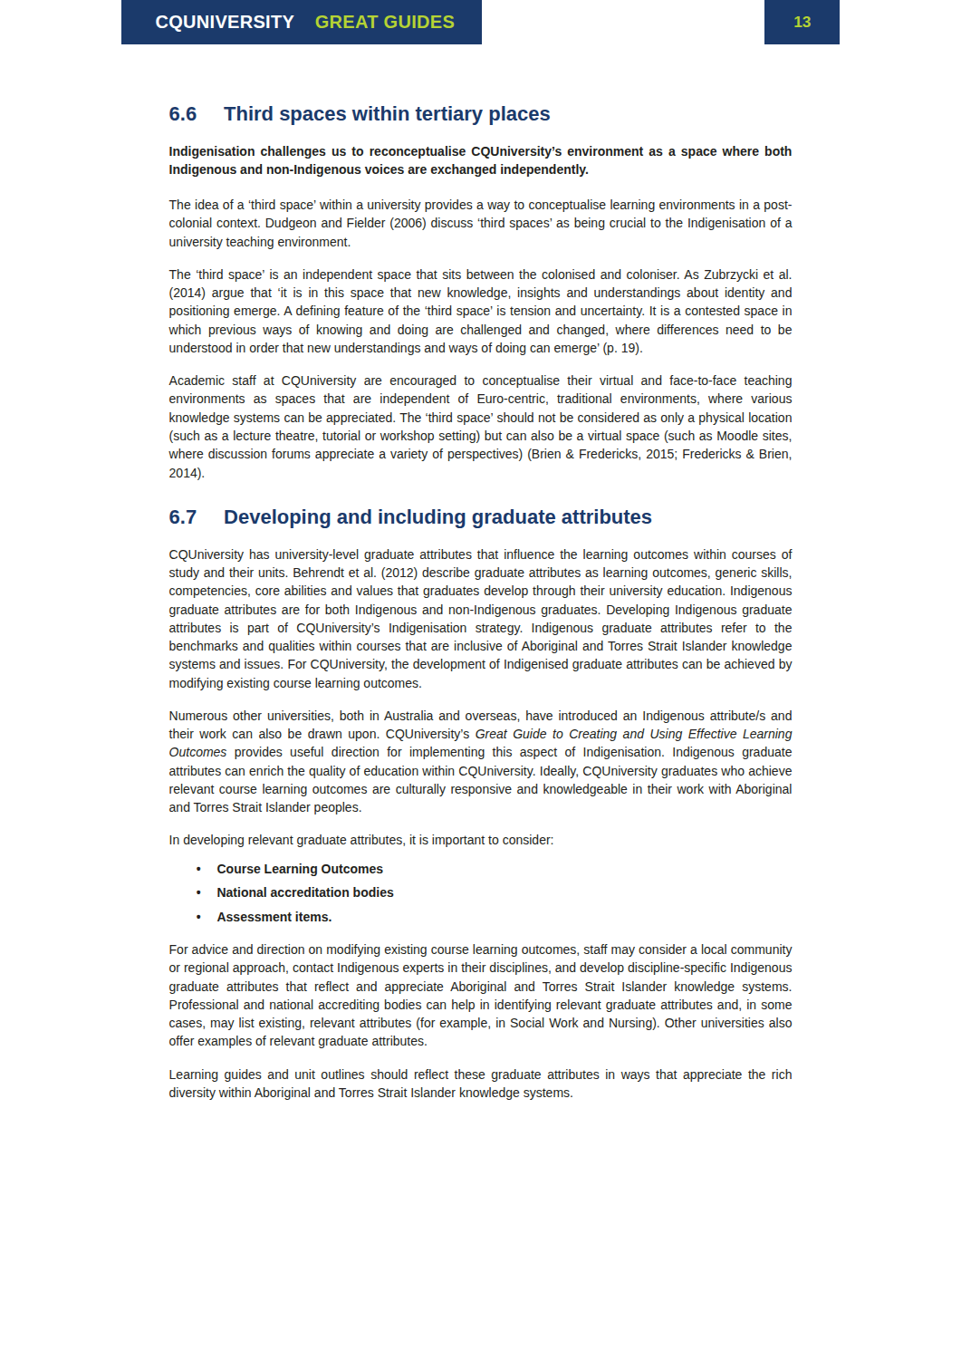CQUNIVERSITY
GREAT GUIDES
13
6.6 Third spaces within tertiary places
Indigenisation challenges us to reconceptualise CQUniversity’s environment as a space where both Indigenous and non-Indigenous voices are exchanged independently.
The idea of a ‘third space’ within a university provides a way to conceptualise learning environments in a post-colonial context. Dudgeon and Fielder (2006) discuss ‘third spaces’ as being crucial to the Indigenisation of a university teaching environment.
The ‘third space’ is an independent space that sits between the colonised and coloniser. As Zubrzycki et al. (2014) argue that ‘it is in this space that new knowledge, insights and understandings about identity and positioning emerge. A defining feature of the ‘third space’ is tension and uncertainty. It is a contested space in which previous ways of knowing and doing are challenged and changed, where differences need to be understood in order that new understandings and ways of doing can emerge’ (p. 19).
Academic staff at CQUniversity are encouraged to conceptualise their virtual and face-to-face teaching environments as spaces that are independent of Euro-centric, traditional environments, where various knowledge systems can be appreciated. The ‘third space’ should not be considered as only a physical location (such as a lecture theatre, tutorial or workshop setting) but can also be a virtual space (such as Moodle sites, where discussion forums appreciate a variety of perspectives) (Brien & Fredericks, 2015; Fredericks & Brien, 2014).
6.7 Developing and including graduate attributes
CQUniversity has university-level graduate attributes that influence the learning outcomes within courses of study and their units. Behrendt et al. (2012) describe graduate attributes as learning outcomes, generic skills, competencies, core abilities and values that graduates develop through their university education. Indigenous graduate attributes are for both Indigenous and non-Indigenous graduates. Developing Indigenous graduate attributes is part of CQUniversity’s Indigenisation strategy. Indigenous graduate attributes refer to the benchmarks and qualities within courses that are inclusive of Aboriginal and Torres Strait Islander knowledge systems and issues. For CQUniversity, the development of Indigenised graduate attributes can be achieved by modifying existing course learning outcomes.
Numerous other universities, both in Australia and overseas, have introduced an Indigenous attribute/s and their work can also be drawn upon. CQUniversity’s Great Guide to Creating and Using Effective Learning Outcomes provides useful direction for implementing this aspect of Indigenisation. Indigenous graduate attributes can enrich the quality of education within CQUniversity. Ideally, CQUniversity graduates who achieve relevant course learning outcomes are culturally responsive and knowledgeable in their work with Aboriginal and Torres Strait Islander peoples.
In developing relevant graduate attributes, it is important to consider:
Course Learning Outcomes
National accreditation bodies
Assessment items.
For advice and direction on modifying existing course learning outcomes, staff may consider a local community or regional approach, contact Indigenous experts in their disciplines, and develop discipline-specific Indigenous graduate attributes that reflect and appreciate Aboriginal and Torres Strait Islander knowledge systems. Professional and national accrediting bodies can help in identifying relevant graduate attributes and, in some cases, may list existing, relevant attributes (for example, in Social Work and Nursing). Other universities also offer examples of relevant graduate attributes.
Learning guides and unit outlines should reflect these graduate attributes in ways that appreciate the rich diversity within Aboriginal and Torres Strait Islander knowledge systems.